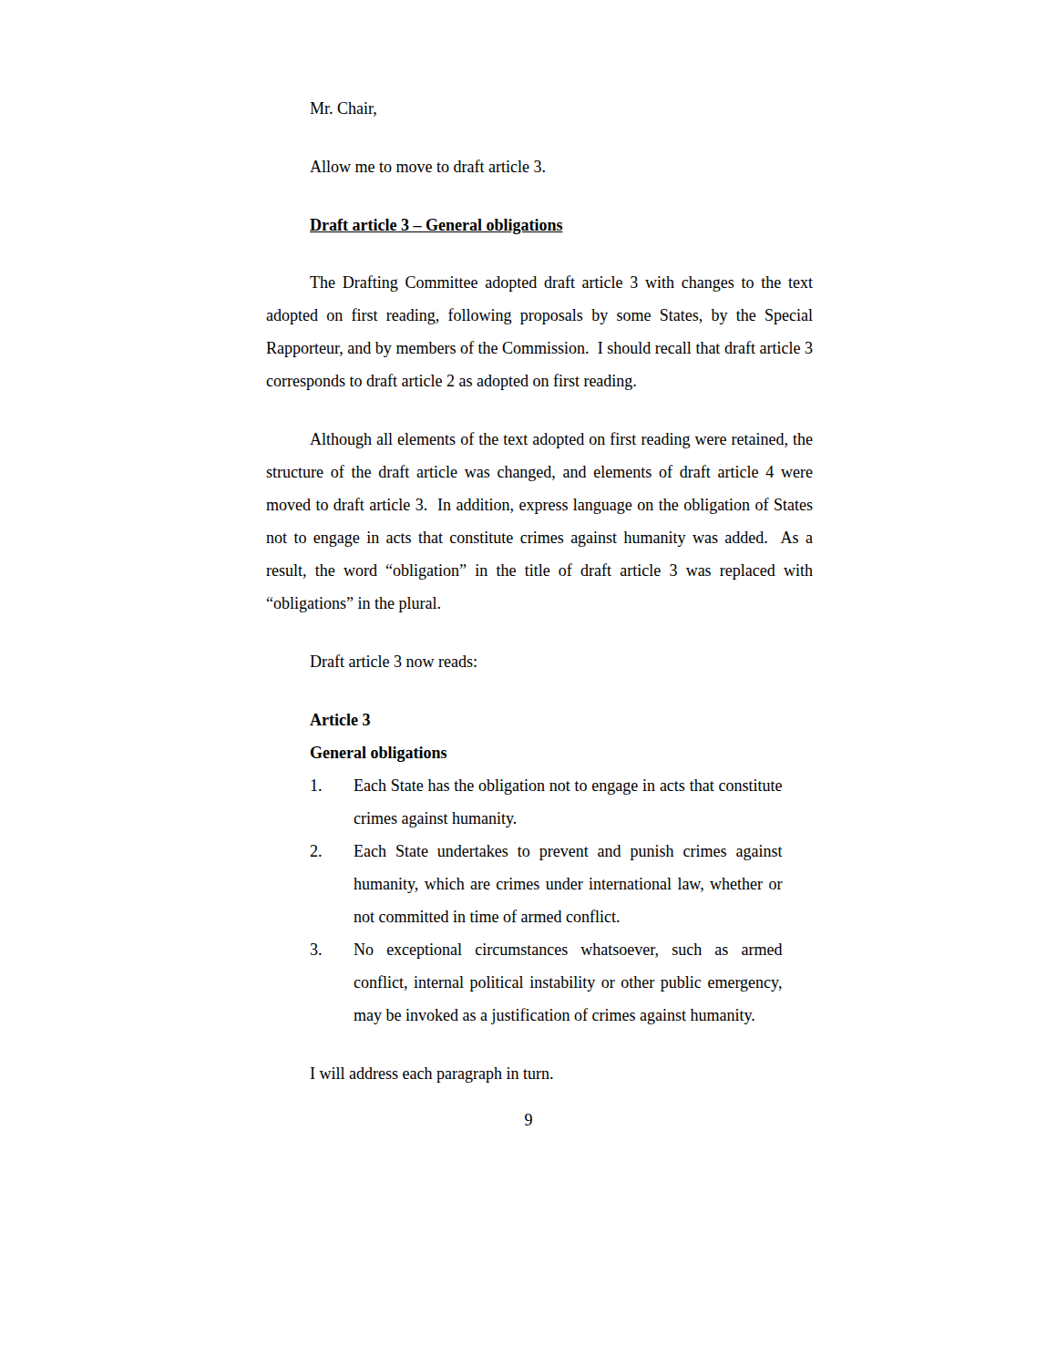Mr. Chair,
Allow me to move to draft article 3.
Draft article 3 – General obligations
The Drafting Committee adopted draft article 3 with changes to the text adopted on first reading, following proposals by some States, by the Special Rapporteur, and by members of the Commission. I should recall that draft article 3 corresponds to draft article 2 as adopted on first reading.
Although all elements of the text adopted on first reading were retained, the structure of the draft article was changed, and elements of draft article 4 were moved to draft article 3. In addition, express language on the obligation of States not to engage in acts that constitute crimes against humanity was added. As a result, the word “obligation” in the title of draft article 3 was replaced with “obligations” in the plural.
Draft article 3 now reads:
Article 3
General obligations
1.
Each State has the obligation not to engage in acts that constitute crimes against humanity.
2.
Each State undertakes to prevent and punish crimes against humanity, which are crimes under international law, whether or not committed in time of armed conflict.
3.
No exceptional circumstances whatsoever, such as armed conflict, internal political instability or other public emergency, may be invoked as a justification of crimes against humanity.
I will address each paragraph in turn.
9